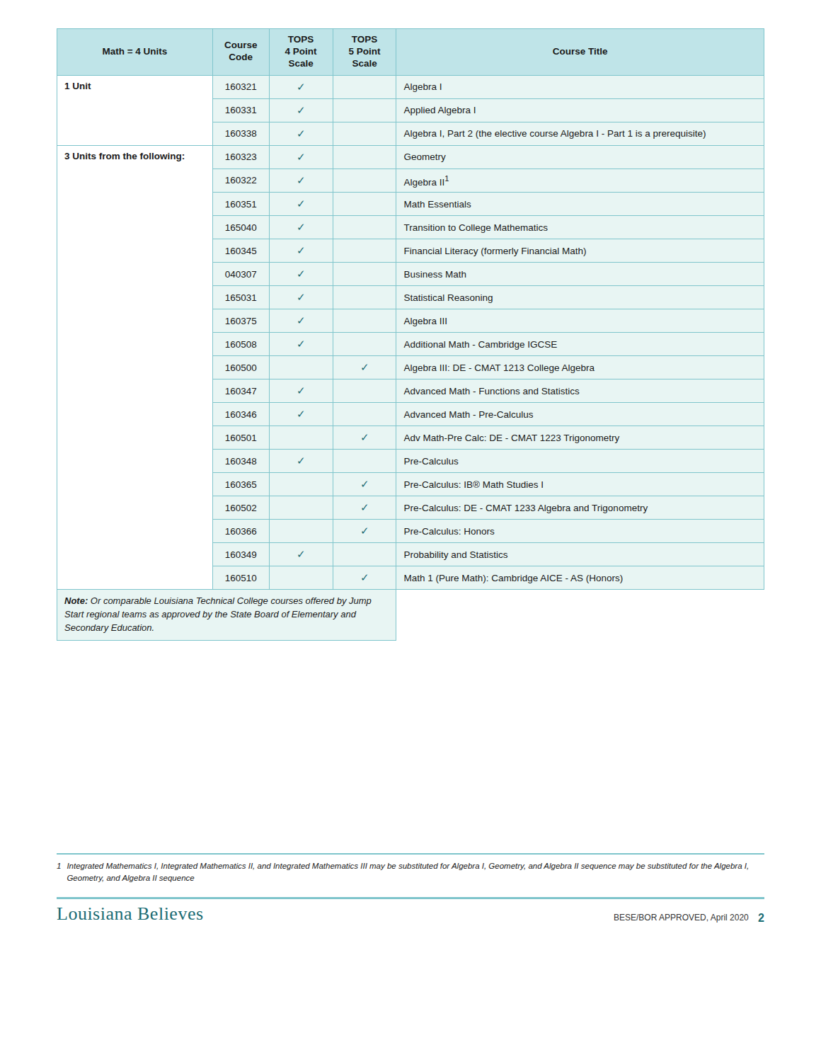| Math = 4 Units | Course Code | TOPS 4 Point Scale | TOPS 5 Point Scale | Course Title |
| --- | --- | --- | --- | --- |
| 1 Unit | 160321 | ✓ | | Algebra I |
| 160331 | ✓ | | Applied Algebra I |
| 160338 | ✓ | | Algebra I, Part 2 (the elective course Algebra I - Part 1 is a prerequisite) |
| 3 Units from the following: | 160323 | ✓ | | Geometry |
| 160322 | ✓ | | Algebra II 1 |
| 160351 | ✓ | | Math Essentials |
| 165040 | ✓ | | Transition to College Mathematics |
| 160345 | ✓ | | Financial Literacy (formerly Financial Math) |
| 040307 | ✓ | | Business Math |
| 165031 | ✓ | | Statistical Reasoning |
| 160375 | ✓ | | Algebra III |
| 160508 | ✓ | | Additional Math - Cambridge IGCSE |
| 160500 | | ✓ | Algebra III: DE - CMAT 1213 College Algebra |
| 160347 | ✓ | | Advanced Math - Functions and Statistics |
| 160346 | ✓ | | Advanced Math - Pre-Calculus |
| 160501 | | ✓ | Adv Math-Pre Calc: DE - CMAT 1223 Trigonometry |
| 160348 | ✓ | | Pre-Calculus |
| 160365 | | ✓ | Pre-Calculus: IB® Math Studies I |
| 160502 | | ✓ | Pre-Calculus: DE - CMAT 1233 Algebra and Trigonometry |
| 160366 | | ✓ | Pre-Calculus: Honors |
| 160349 | ✓ | | Probability and Statistics |
| 160510 | | ✓ | Math 1 (Pure Math): Cambridge AICE - AS (Honors) |
| Note: Or comparable Louisiana Technical College courses offered by Jump Start regional teams as approved by the State Board of Elementary and Secondary Education. |
1 Integrated Mathematics I, Integrated Mathematics II, and Integrated Mathematics III may be substituted for Algebra I, Geometry, and Algebra II sequence may be substituted for the Algebra I, Geometry, and Algebra II sequence
Louisiana Believes
BESE/BOR APPROVED, April 2020 2